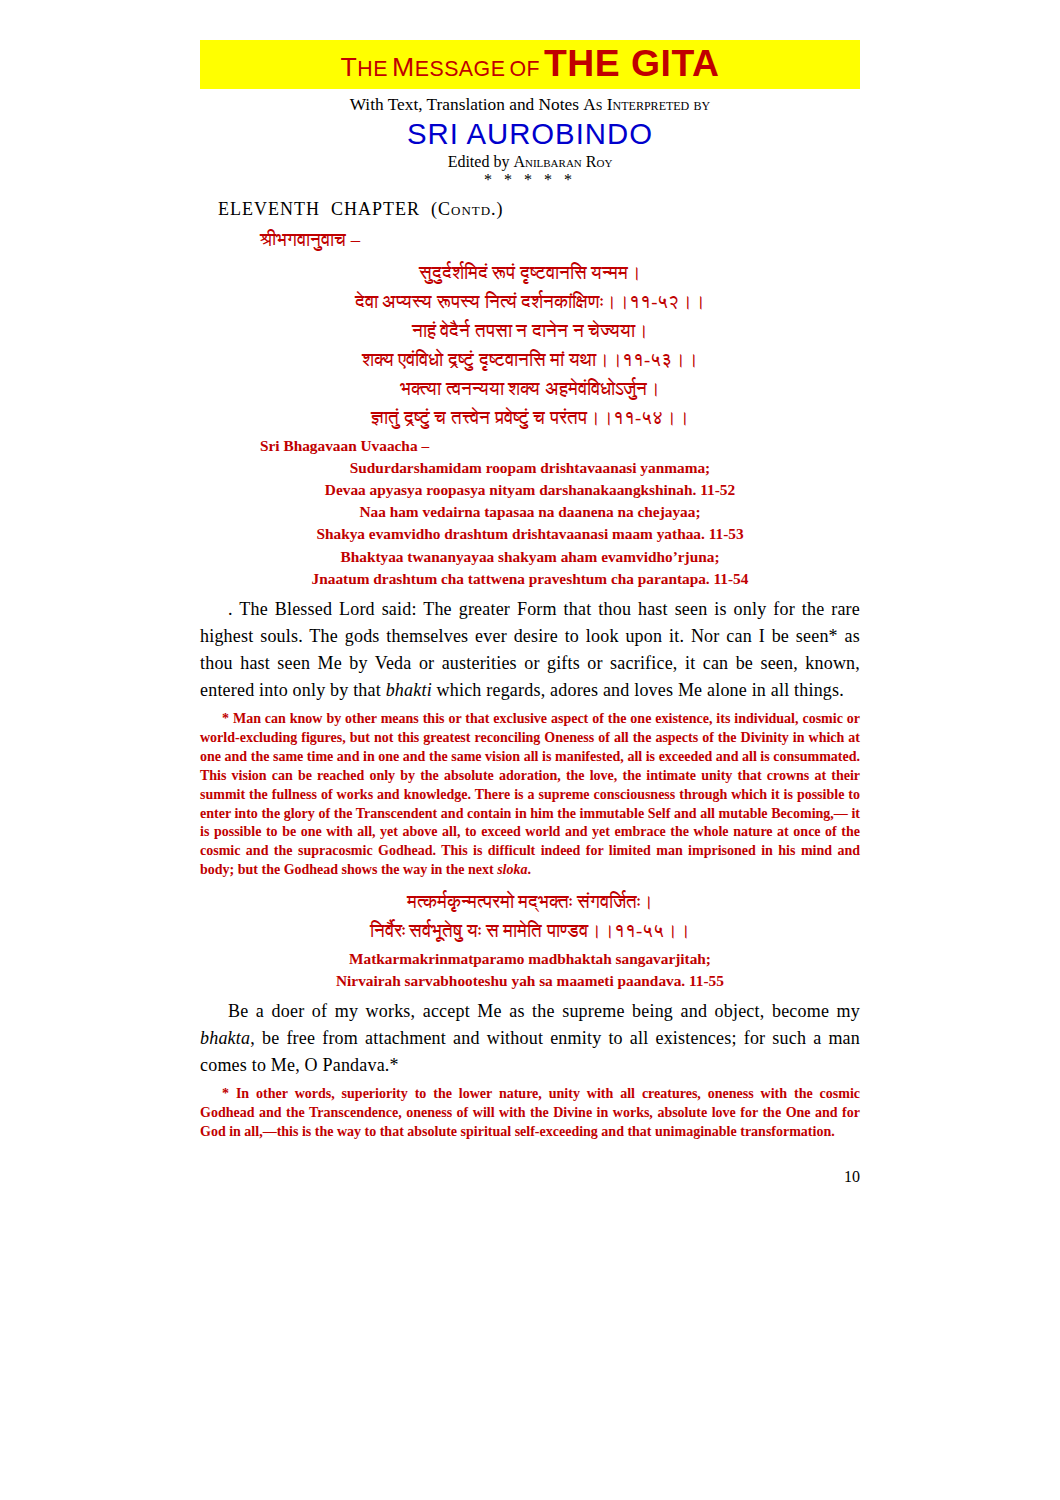THE MESSAGE OF THE GITA
With Text, Translation and Notes As Interpreted by
SRI AUROBINDO
Edited by Anilbaran Roy
* * * * *
ELEVENTH CHAPTER (Contd.)
श्रीभगवानुवाच –
सुदुर्दर्शमिदं रूपं दृष्टवानसि यन्मम।
देवा अप्यस्य रूपस्य नित्यं दर्शनकांक्षिणः।।११-५२।।
नाहं वेदैर्न तपसा न दानेन न चेज्यया।
शक्य एवंविधो द्रष्टुं दृष्टवानसि मां यथा।।११-५३।।
भक्त्या त्वनन्यया शक्य अहमेवंविधोऽर्जुन।
ज्ञातुं द्रष्टुं च तत्त्वेन प्रवेष्टुं च परंतप।।११-५४।।
Sri Bhagavaan Uvaacha – Sudurdarshamidam roopam drishtavaanasi yanmama;
Devaa apyasya roopasya nityam darshanakaangkshinah. 11-52
Naa ham vedairna tapasaa na daanena na chejayaa;
Shakya evamvidho drashtum drishtavaanasi maam yathaa. 11-53
Bhaktyaa twananyayaa shakyam aham evamvidho’rjuna;
Jnaatum drashtum cha tattwena praveshtum cha parantapa. 11-54
. The Blessed Lord said: The greater Form that thou hast seen is only for the rare highest souls. The gods themselves ever desire to look upon it. Nor can I be seen* as thou hast seen Me by Veda or austerities or gifts or sacrifice, it can be seen, known, entered into only by that bhakti which regards, adores and loves Me alone in all things.
* Man can know by other means this or that exclusive aspect of the one existence, its individual, cosmic or world-excluding figures, but not this greatest reconciling Oneness of all the aspects of the Divinity in which at one and the same time and in one and the same vision all is manifested, all is exceeded and all is consummated. This vision can be reached only by the absolute adoration, the love, the intimate unity that crowns at their summit the fullness of works and knowledge. There is a supreme consciousness through which it is possible to enter into the glory of the Transcendent and contain in him the immutable Self and all mutable Becoming,— it is possible to be one with all, yet above all, to exceed world and yet embrace the whole nature at once of the cosmic and the supracosmic Godhead. This is difficult indeed for limited man imprisoned in his mind and body; but the Godhead shows the way in the next sloka.
मत्कर्मकृन्मत्परमो मद्भक्तः संगवर्जितः।
निर्वैरः सर्वभूतेषु यः स मामेति पाण्डव।।११-५५।।
Matkarmakrinmatparamo madbhaktah sangavarjitah;
Nirvairah sarvabhooteshu yah sa maameti paandava. 11-55
Be a doer of my works, accept Me as the supreme being and object, become my bhakta, be free from attachment and without enmity to all existences; for such a man comes to Me, O Pandava.*
* In other words, superiority to the lower nature, unity with all creatures, oneness with the cosmic Godhead and the Transcendence, oneness of will with the Divine in works, absolute love for the One and for God in all,—this is the way to that absolute spiritual self-exceeding and that unimaginable transformation.
10